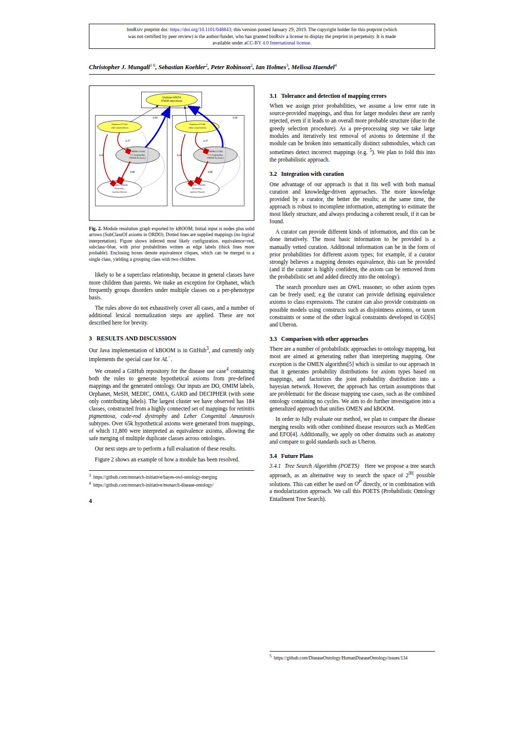bioRxiv preprint doi: https://doi.org/10.1101/048843; this version posted January 29, 2019. The copyright holder for this preprint (which
was not certified by peer review) is the author/funder, who has granted bioRxiv a license to display the preprint in perpetuity. It is made
available under aCC-BY 4.0 International license.
Christopher J. Mungall1 6, Sebastian Koehler2, Peter Robinson2, Ian Holmes3, Melissa Haendel4
Orphanet:439254 ITM2B amyloidosis Orphanet:97345 ABri amyloidosis OMIM:176500 CA Angiopathy, ITM2B-Related,1 MESH:C538208 Dementia, familial British Orphanet:97346 ADan amyloidosis OMIM:117300 CA Angiopathy, ITM2B-Related,2 MESH:C538209 Dementia, familial Danish 0.69 0.68 0.37 0.37 0.44 0.44 0.88 0.88
Fig. 2. Module resolution graph exported by kBOOM; Initial input is nodes plus solid arrows (SubClassOf axioms in ORDO). Dotted lines are supplied mappings (no logical interpretation). Figure shows inferred most likely configuration. equivalence=red, subclass=blue, with prior probabilities written as edge labels (thick lines more probable). Enclosing boxes denote equivalence cliques, which can be merged to a single class, yielding a grouping class with two children.
likely to be a superclass relationship, because in general classes have more children than parents. We make an exception for Orphanet, which frequently groups disorders under multiple classes on a per-phenotype basis.
The rules above do not exhaustively cover all cases, and a number of additional lexical normalization steps are applied. These are not described here for brevity.
3 RESULTS AND DISCUSSION
Our Java implementation of kBOOM is in GitHub3, and currently only implements the special case for AL−.
We created a GitHub repository for the disease use case4 containing both the rules to generate hypothetical axioms from pre-defined mappings and the generated ontology. Our inputs are DO, OMIM labels, Orphanet, MeSH, MEDIC, OMIA, GARD and DECIPHER (with some only contributing labels). The largest cluster we have observed has 184 classes, constructed from a highly connected set of mappings for retinitis pigmentosa, code-rod dystrophy and Leber Congenital Amaurosis subtypes. Over 65k hypothetical axioms were generated from mappings, of which 11,800 were interpreted as equivalence axioms, allowing the safe merging of multiple duplicate classes across ontologies.
Our next steps are to perform a full evaluation of these results.
Figure 2 shows an example of how a module has been resolved.
3 https://github.com/monarch-initiative/bayes-owl-ontology-merging
4 https://github.com/monarch-initiative/monarch-disease-ontology/
4
3.1 Tolerance and detection of mapping errors
When we assign prior probabilities, we assume a low error rate in source-provided mappings, and thus for larger modules these are rarely rejected, even if it leads to an overall more probable structure (due to the greedy selection procedure). As a pre-processing step we take large modules and iteratively test removal of axioms to determine if the module can be broken into semantically distinct submodules, which can sometimes detect incorrect mappings (e.g. 5). We plan to fold this into the probabilistic approach.
3.2 Integration with curation
One advantage of our approach is that it fits well with both manual curation and knowledge-driven approaches. The more knowledge provided by a curator, the better the results; at the same time, the approach is robust to incomplete information, attempting to estimate the most likely structure, and always producing a coherent result, if it can be found.
A curator can provide different kinds of information, and this can be done iteratively. The most basic information to be provided is a manually vetted curation. Additional information can be in the form of prior probabilities for different axiom types; for example, if a curator strongly believes a mapping denotes equivalence, this can be provided (and if the curator is highly confident, the axiom can be removed from the probabilistic set and added directly into the ontology).
The search procedure uses an OWL reasoner, so other axiom types can be freely used; e.g the curator can provide defining equivalence axioms to class expressions. The curator can also provide constraints on possible models using constructs such as disjointness axioms, or taxon constraints or some of the other logical constraints developed in GO[6] and Uberon.
3.3 Comparison with other approaches
There are a number of probabilistic approaches to ontology mapping, but most are aimed at generating rather than interpreting mapping. One exception is the OMEN algorithm[5] which is similar to our approach in that it generates probability distributions for axiom types based on mappings, and factorizes the joint probability distribution into a bayesian network. However, the approach has certain assumptions that are problematic for the disease mapping use cases, such as the combined ontology containing no cycles. We aim to do further investigation into a generalized approach that unifies OMEN and kBOOM.
In order to fully evaluate our method, we plan to compare the disease merging results with other combined disease resources such as MedGen and EFO[4]. Additionally, we apply on other domains such as anatomy and compare to gold standards such as Uberon.
3.4 Future Plans
3.4.1 Tree Search Algorithm (POETS) Here we propose a tree search approach, as an alternative way to search the space of 2|H| possible solutions. This can either be used on OP directly, or in combination with a modularization approach. We call this POETS (Probabilistic Ontology Entailment Tree Search).
5 https://github.com/DiseaseOntology/HumanDiseaseOntology/issues/134